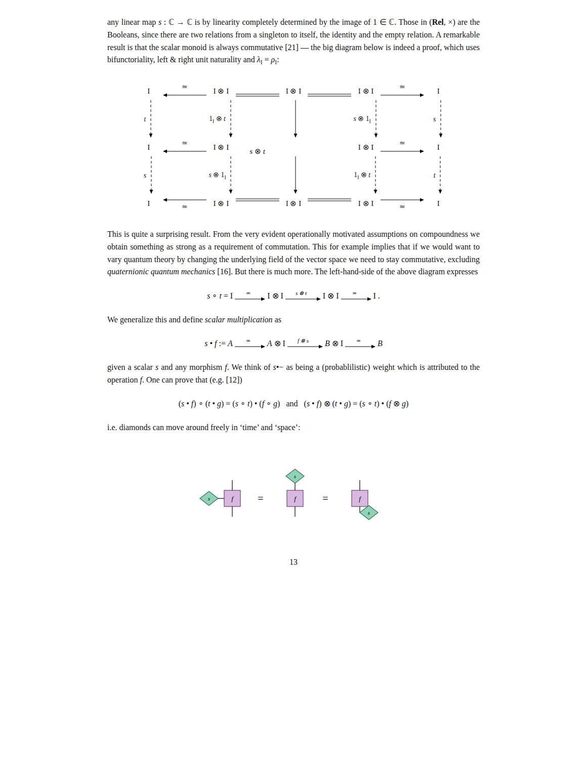any linear map s : ℂ → ℂ is by linearity completely determined by the image of 1 ∈ ℂ. Those in (Rel, ×) are the Booleans, since there are two relations from a singleton to itself, the identity and the empty relation. A remarkable result is that the scalar monoid is always commutative [21] — the big diagram below is indeed a proof, which uses bifunctoriality, left & right unit naturality and λI = ρI:
| I | ≃ | I ⊗ I | | I ⊗ I | | I ⊗ I | ≃ | I |
| t | | 1 I ⊗ t | | | | s ⊗ 1 I | | s |
| I | ≃ | I ⊗ I | s ⊗ t | | | I ⊗ I | ≃ | I |
| s | | s ⊗ 1 I | | | | 1 I ⊗ t | | t |
| I | ≃ | I ⊗ I | | I ⊗ I | | I ⊗ I | ≃ | I |
This is quite a surprising result. From the very evident operationally motivated assumptions on compoundness we obtain something as strong as a requirement of commutation. This for example implies that if we would want to vary quantum theory by changing the underlying field of the vector space we need to stay commutative, excluding quaternionic quantum mechanics [16]. But there is much more. The left-hand-side of the above diagram expresses
s ∘ t = I ≃ I ⊗ I s ⊗ t I ⊗ I ≃ I .
We generalize this and define scalar multiplication as
s • f := A ≃ A ⊗ I f ⊗ s B ⊗ I ≃ B
given a scalar s and any morphism f. We think of s•− as being a (probablilistic) weight which is attributed to the operation f. One can prove that (e.g. [12])
(s • f) ∘ (t • g) = (s ∘ t) • (f ∘ g) and (s • f) ⊗ (t • g) = (s ∘ t) • (f ⊗ g)
i.e. diamonds can move around freely in ‘time’ and ‘space’:
s f = s f = f s
13